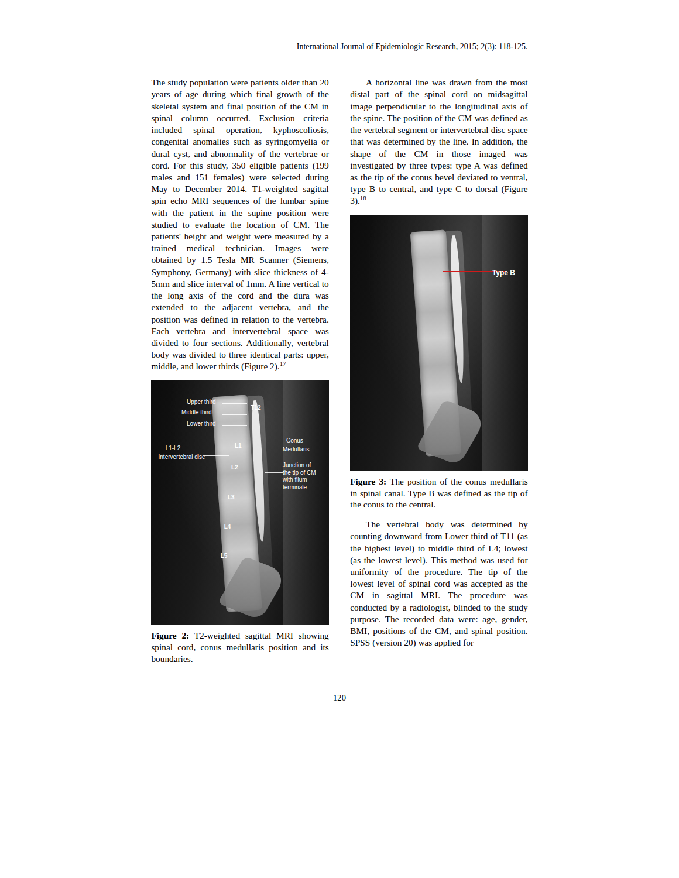International Journal of Epidemiologic Research, 2015; 2(3): 118-125.
The study population were patients older than 20 years of age during which final growth of the skeletal system and final position of the CM in spinal column occurred. Exclusion criteria included spinal operation, kyphoscoliosis, congenital anomalies such as syringomyelia or dural cyst, and abnormality of the vertebrae or cord. For this study, 350 eligible patients (199 males and 151 females) were selected during May to December 2014. T1-weighted sagittal spin echo MRI sequences of the lumbar spine with the patient in the supine position were studied to evaluate the location of CM. The patients' height and weight were measured by a trained medical technician. Images were obtained by 1.5 Tesla MR Scanner (Siemens, Symphony, Germany) with slice thickness of 4-5mm and slice interval of 1mm. A line vertical to the long axis of the cord and the dura was extended to the adjacent vertebra, and the position was defined in relation to the vertebra. Each vertebra and intervertebral space was divided to four sections. Additionally, vertebral body was divided to three identical parts: upper, middle, and lower thirds (Figure 2).17
Upper third
Middle third
Lower third
T12
L1-L2
Intervertebral disc
L1
L2
L3
L4
L5
Conus
Medullaris
Junction of
the tip of CM
with filum
terminale
Figure 2: T2-weighted sagittal MRI showing spinal cord, conus medullaris position and its boundaries.
A horizontal line was drawn from the most distal part of the spinal cord on midsagittal image perpendicular to the longitudinal axis of the spine. The position of the CM was defined as the vertebral segment or intervertebral disc space that was determined by the line. In addition, the shape of the CM in those imaged was investigated by three types: type A was defined as the tip of the conus bevel deviated to ventral, type B to central, and type C to dorsal (Figure 3).18
Type B
Figure 3: The position of the conus medullaris in spinal canal. Type B was defined as the tip of the conus to the central.
The vertebral body was determined by counting downward from Lower third of T11 (as the highest level) to middle third of L4; lowest (as the lowest level). This method was used for uniformity of the procedure. The tip of the lowest level of spinal cord was accepted as the CM in sagittal MRI. The procedure was conducted by a radiologist, blinded to the study purpose. The recorded data were: age, gender, BMI, positions of the CM, and spinal position. SPSS (version 20) was applied for
120